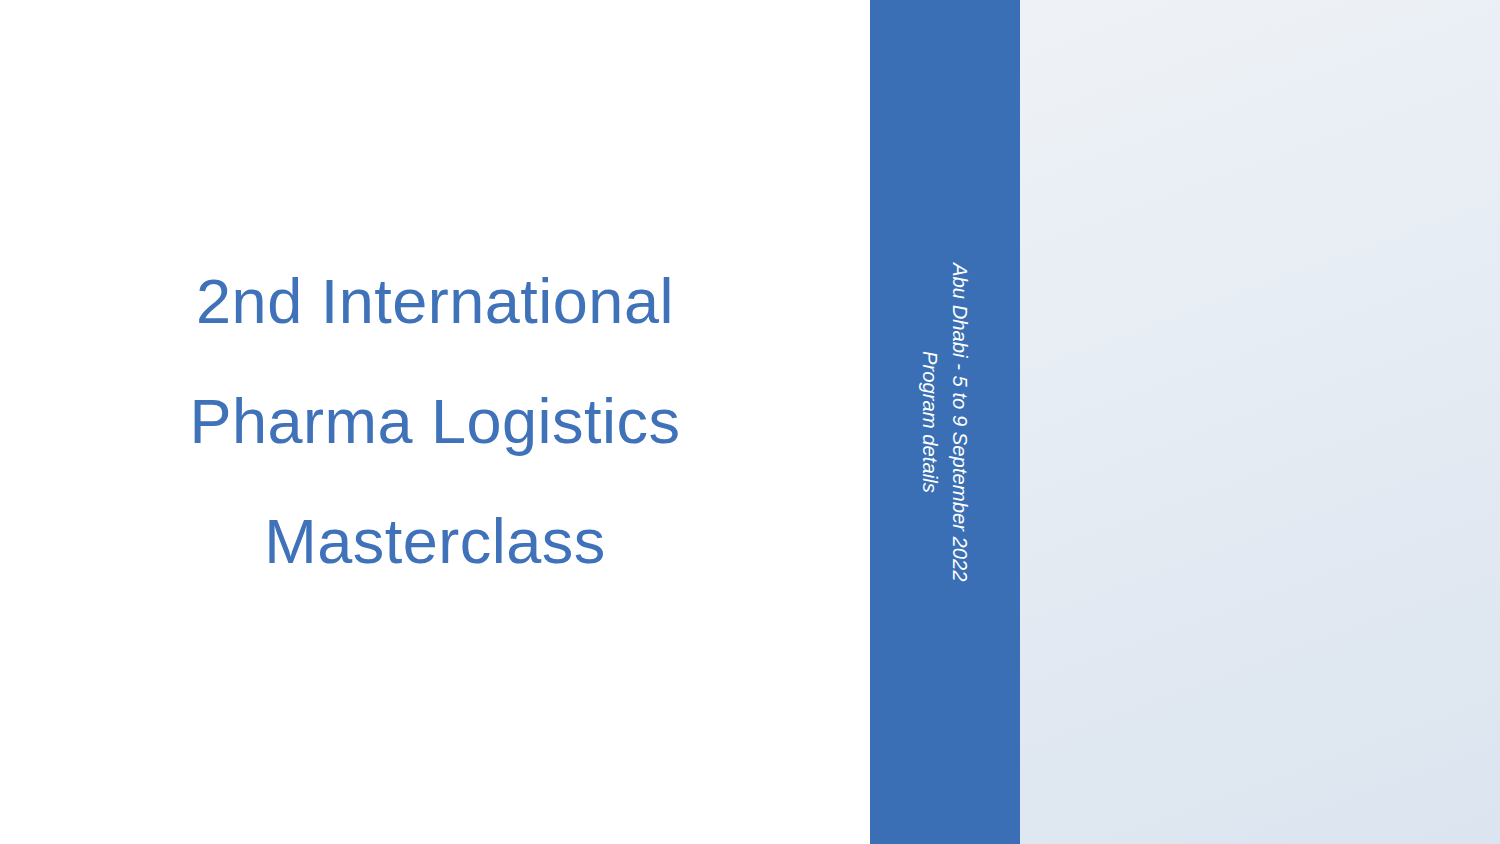2nd International Pharma Logistics Masterclass
Abu Dhabi - 5 to 9 September 2022 Program details